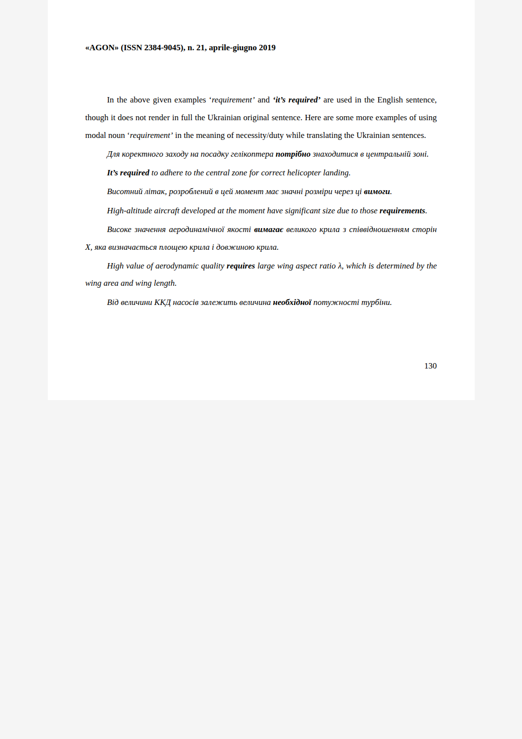«AGON» (ISSN 2384-9045), n. 21, aprile-giugno 2019
In the above given examples ‘requirement’ and ‘it’s required’ are used in the English sentence, though it does not render in full the Ukrainian original sentence. Here are some more examples of using modal noun ‘requirement’ in the meaning of necessity/duty while translating the Ukrainian sentences.
Для коректного заходу на посадку гелікоптера потрібно знаходитися в центральній зоні.
It’s required to adhere to the central zone for correct helicopter landing.
Висотний літак, розроблений в цей момент має значні розміри через ці вимоги.
High-altitude aircraft developed at the moment have significant size due to those requirements.
Високе значення аеродинамічної якості вимагає великого крила з співвідношенням сторін Х, яка визначається площею крила і довжиною крила.
High value of aerodynamic quality requires large wing aspect ratio λ, which is determined by the wing area and wing length.
Від величини ККД насосів залежить величина необхідної потужності турбіни.
130